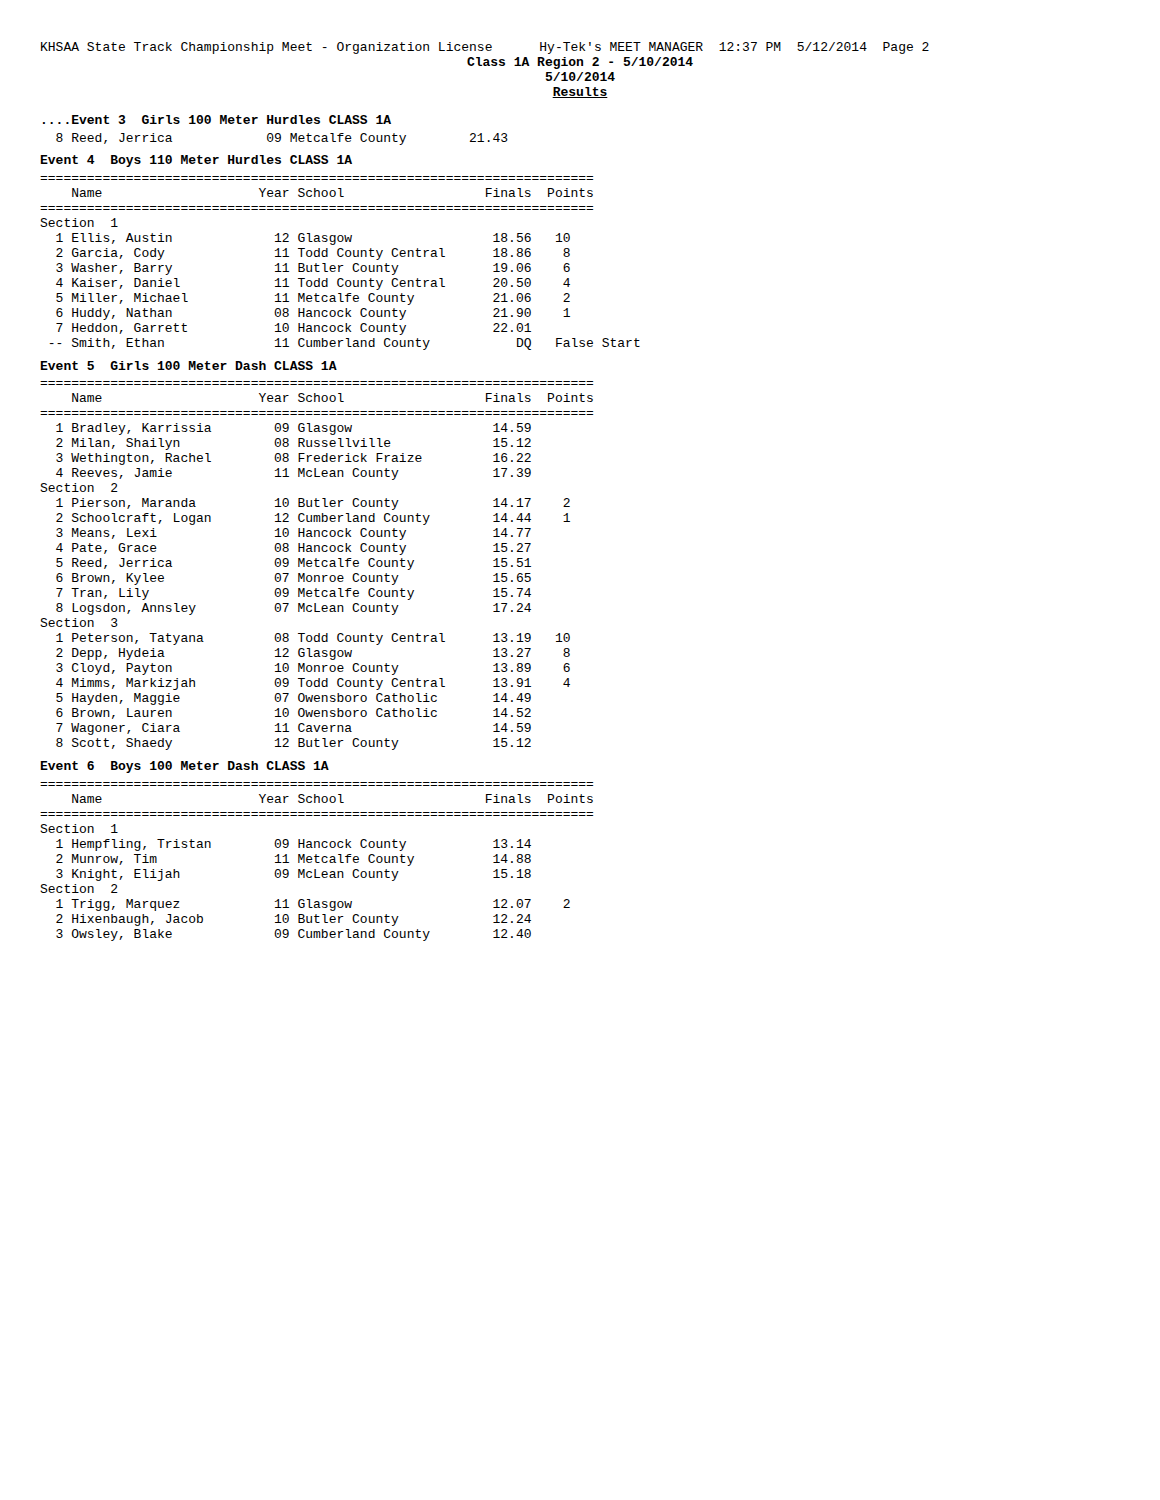KHSAA State Track Championship Meet - Organization License Hy-Tek's MEET MANAGER 12:37 PM 5/12/2014 Page 2
Class 1A Region 2 - 5/10/2014
5/10/2014
Results
....Event 3 Girls 100 Meter Hurdles CLASS 1A
  8 Reed, Jerrica            09 Metcalfe County        21.43
Event 4 Boys 110 Meter Hurdles CLASS 1A
=======================================================================
    Name                    Year School                  Finals  Points
=======================================================================
Section  1
  1 Ellis, Austin             12 Glasgow                  18.56   10
  2 Garcia, Cody              11 Todd County Central      18.86    8
  3 Washer, Barry             11 Butler County            19.06    6
  4 Kaiser, Daniel            11 Todd County Central      20.50    4
  5 Miller, Michael           11 Metcalfe County          21.06    2
  6 Huddy, Nathan             08 Hancock County           21.90    1
  7 Heddon, Garrett           10 Hancock County           22.01
 -- Smith, Ethan              11 Cumberland County           DQ   False Start
Event 5 Girls 100 Meter Dash CLASS 1A
=======================================================================
    Name                    Year School                  Finals  Points
=======================================================================
  1 Bradley, Karrissia        09 Glasgow                  14.59
  2 Milan, Shailyn            08 Russellville             15.12
  3 Wethington, Rachel        08 Frederick Fraize         16.22
  4 Reeves, Jamie             11 McLean County            17.39
Section  2
  1 Pierson, Maranda          10 Butler County            14.17    2
  2 Schoolcraft, Logan        12 Cumberland County        14.44    1
  3 Means, Lexi               10 Hancock County           14.77
  4 Pate, Grace               08 Hancock County           15.27
  5 Reed, Jerrica             09 Metcalfe County          15.51
  6 Brown, Kylee              07 Monroe County            15.65
  7 Tran, Lily                09 Metcalfe County          15.74
  8 Logsdon, Annsley          07 McLean County            17.24
Section  3
  1 Peterson, Tatyana         08 Todd County Central      13.19   10
  2 Depp, Hydeia              12 Glasgow                  13.27    8
  3 Cloyd, Payton             10 Monroe County            13.89    6
  4 Mimms, Markizjah          09 Todd County Central      13.91    4
  5 Hayden, Maggie            07 Owensboro Catholic       14.49
  6 Brown, Lauren             10 Owensboro Catholic       14.52
  7 Wagoner, Ciara            11 Caverna                  14.59
  8 Scott, Shaedy             12 Butler County            15.12
Event 6 Boys 100 Meter Dash CLASS 1A
=======================================================================
    Name                    Year School                  Finals  Points
=======================================================================
Section  1
  1 Hempfling, Tristan        09 Hancock County           13.14
  2 Munrow, Tim               11 Metcalfe County          14.88
  3 Knight, Elijah            09 McLean County            15.18
Section  2
  1 Trigg, Marquez            11 Glasgow                  12.07    2
  2 Hixenbaugh, Jacob         10 Butler County            12.24
  3 Owsley, Blake             09 Cumberland County        12.40